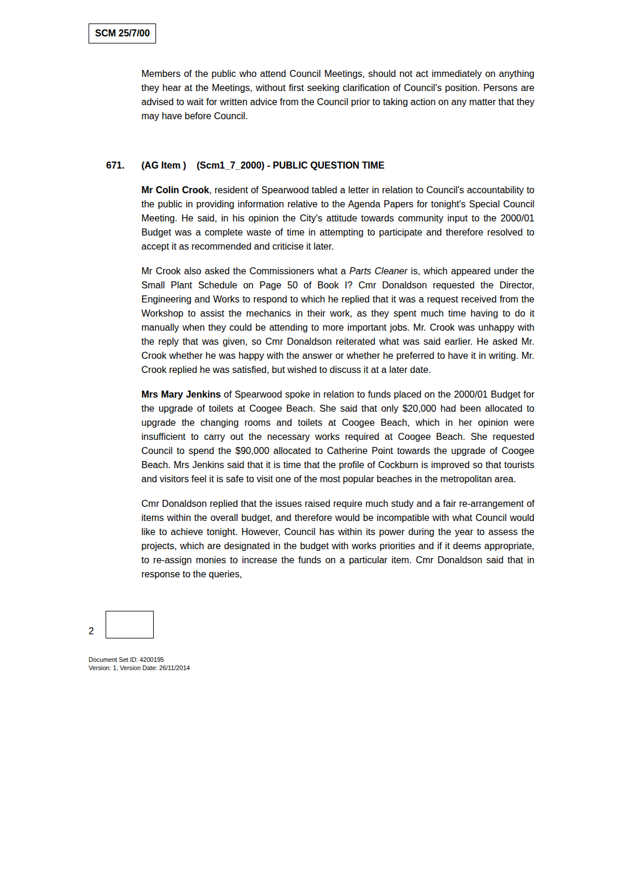SCM 25/7/00
Members of the public who attend Council Meetings, should not act immediately on anything they hear at the Meetings, without first seeking clarification of Council's position. Persons are advised to wait for written advice from the Council prior to taking action on any matter that they may have before Council.
671.(AG Item ) (Scm1_7_2000) - PUBLIC QUESTION TIME
Mr Colin Crook, resident of Spearwood tabled a letter in relation to Council's accountability to the public in providing information relative to the Agenda Papers for tonight's Special Council Meeting. He said, in his opinion the City's attitude towards community input to the 2000/01 Budget was a complete waste of time in attempting to participate and therefore resolved to accept it as recommended and criticise it later.
Mr Crook also asked the Commissioners what a Parts Cleaner is, which appeared under the Small Plant Schedule on Page 50 of Book I? Cmr Donaldson requested the Director, Engineering and Works to respond to which he replied that it was a request received from the Workshop to assist the mechanics in their work, as they spent much time having to do it manually when they could be attending to more important jobs. Mr. Crook was unhappy with the reply that was given, so Cmr Donaldson reiterated what was said earlier. He asked Mr. Crook whether he was happy with the answer or whether he preferred to have it in writing. Mr. Crook replied he was satisfied, but wished to discuss it at a later date.
Mrs Mary Jenkins of Spearwood spoke in relation to funds placed on the 2000/01 Budget for the upgrade of toilets at Coogee Beach. She said that only $20,000 had been allocated to upgrade the changing rooms and toilets at Coogee Beach, which in her opinion were insufficient to carry out the necessary works required at Coogee Beach. She requested Council to spend the $90,000 allocated to Catherine Point towards the upgrade of Coogee Beach. Mrs Jenkins said that it is time that the profile of Cockburn is improved so that tourists and visitors feel it is safe to visit one of the most popular beaches in the metropolitan area.
Cmr Donaldson replied that the issues raised require much study and a fair re-arrangement of items within the overall budget, and therefore would be incompatible with what Council would like to achieve tonight. However, Council has within its power during the year to assess the projects, which are designated in the budget with works priorities and if it deems appropriate, to re-assign monies to increase the funds on a particular item. Cmr Donaldson said that in response to the queries,
2
Document Set ID: 4200195
Version: 1, Version Date: 26/11/2014